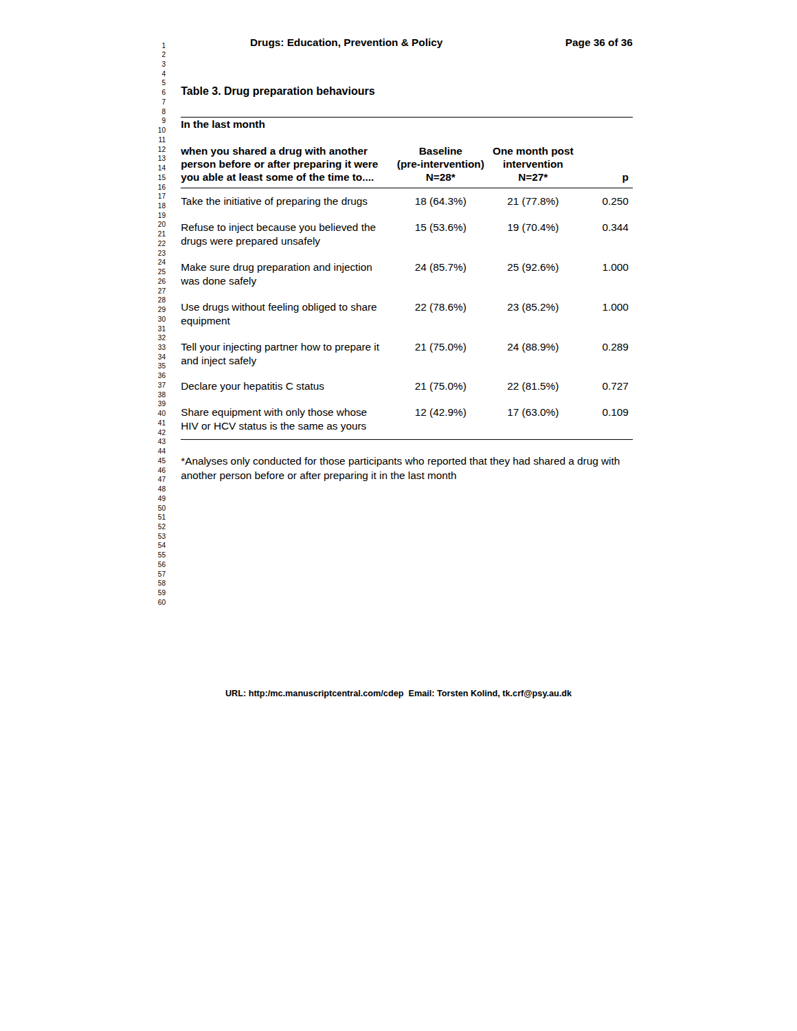Drugs: Education, Prevention & Policy Page 36 of 36
12345 678910 1112131415 1617181920 2122232425 2627282930 3132333435 3637383940 4142434445 4647484950 5152535455 5657585960
Table 3. Drug preparation behaviours
| In the last month when you shared a drug with another person before or after preparing it were you able at least some of the time to.... | Baseline (pre-intervention) N=28* | One month post intervention N=27* | p |
| --- | --- | --- | --- |
| Take the initiative of preparing the drugs | 18 (64.3%) | 21 (77.8%) | 0.250 |
| Refuse to inject because you believed the drugs were prepared unsafely | 15 (53.6%) | 19 (70.4%) | 0.344 |
| Make sure drug preparation and injection was done safely | 24 (85.7%) | 25 (92.6%) | 1.000 |
| Use drugs without feeling obliged to share equipment | 22 (78.6%) | 23 (85.2%) | 1.000 |
| Tell your injecting partner how to prepare it and inject safely | 21 (75.0%) | 24 (88.9%) | 0.289 |
| Declare your hepatitis C status | 21 (75.0%) | 22 (81.5%) | 0.727 |
| Share equipment with only those whose HIV or HCV status is the same as yours | 12 (42.9%) | 17 (63.0%) | 0.109 |
*Analyses only conducted for those participants who reported that they had shared a drug with another person before or after preparing it in the last month
URL: http:/mc.manuscriptcentral.com/cdep Email: Torsten Kolind, tk.crf@psy.au.dk